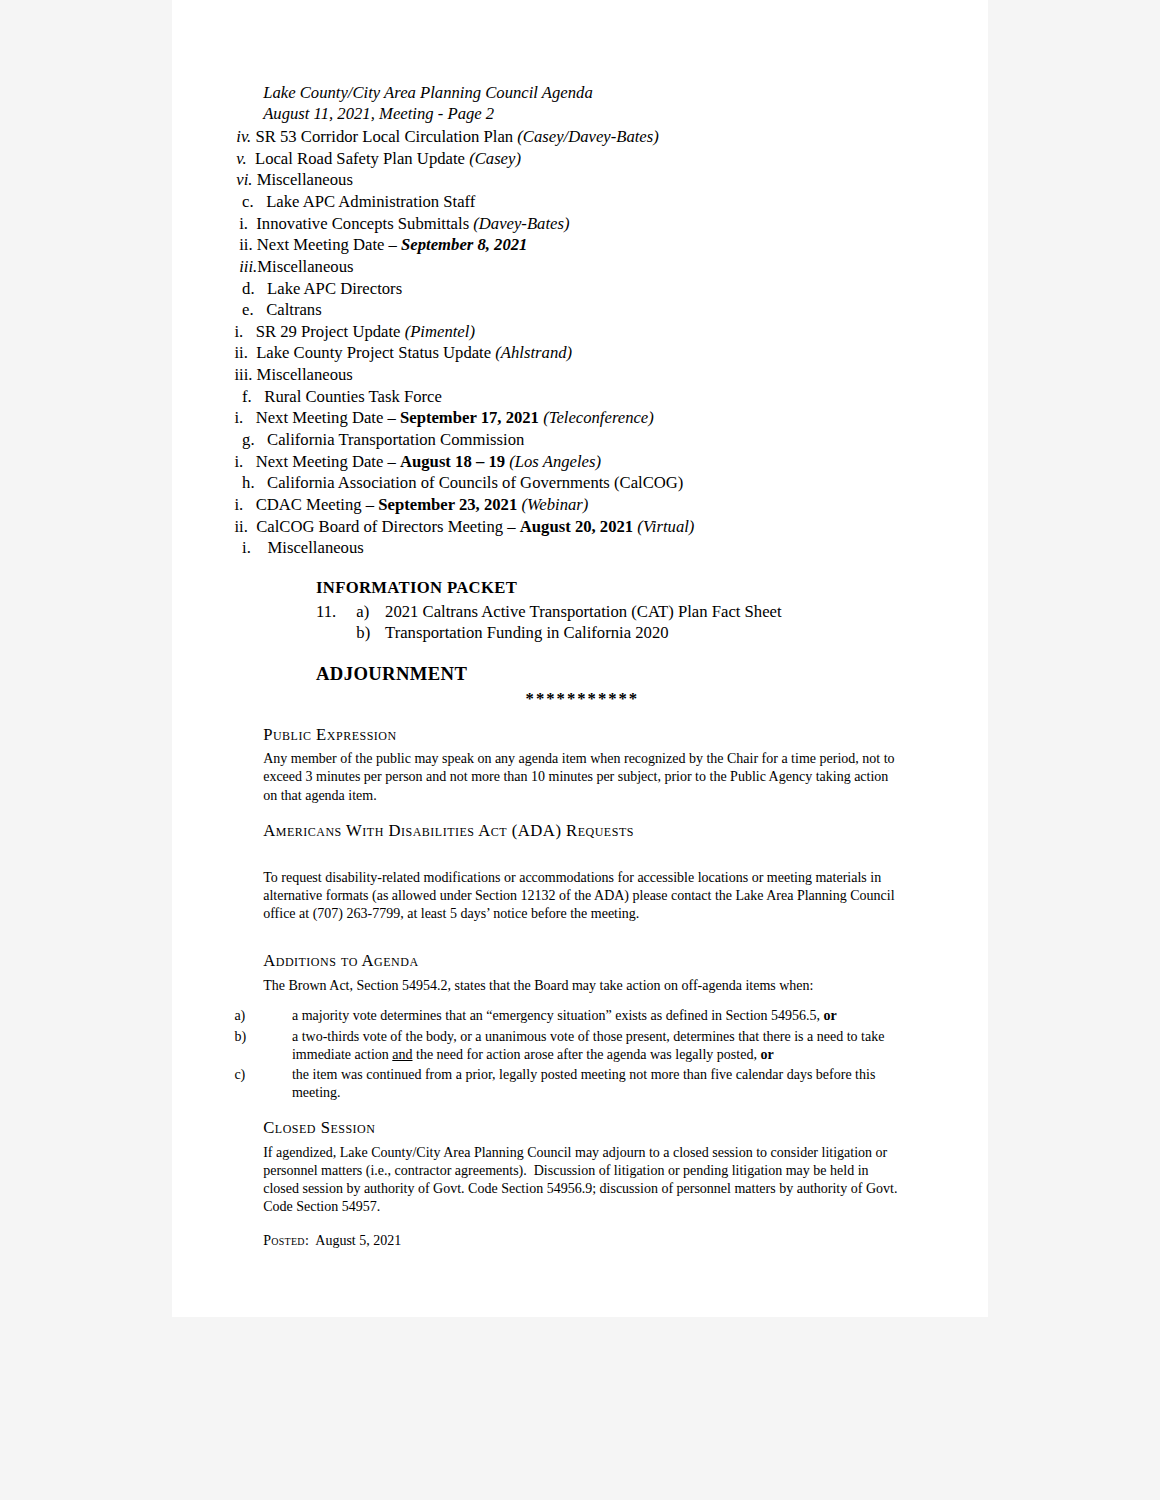Lake County/City Area Planning Council Agenda
August 11, 2021, Meeting - Page 2
iv. SR 53 Corridor Local Circulation Plan (Casey/Davey-Bates)
v. Local Road Safety Plan Update (Casey)
vi. Miscellaneous
c. Lake APC Administration Staff
i. Innovative Concepts Submittals (Davey-Bates)
ii. Next Meeting Date – September 8, 2021
iii. Miscellaneous
d. Lake APC Directors
e. Caltrans
i. SR 29 Project Update (Pimentel)
ii. Lake County Project Status Update (Ahlstrand)
iii. Miscellaneous
f. Rural Counties Task Force
i. Next Meeting Date – September 17, 2021 (Teleconference)
g. California Transportation Commission
i. Next Meeting Date – August 18 – 19 (Los Angeles)
h. California Association of Councils of Governments (CalCOG)
i. CDAC Meeting – September 23, 2021 (Webinar)
ii. CalCOG Board of Directors Meeting – August 20, 2021 (Virtual)
i. Miscellaneous
INFORMATION PACKET
11. a) 2021 Caltrans Active Transportation (CAT) Plan Fact Sheet
b) Transportation Funding in California 2020
ADJOURNMENT
***********
Public Expression
Any member of the public may speak on any agenda item when recognized by the Chair for a time period, not to exceed 3 minutes per person and not more than 10 minutes per subject, prior to the Public Agency taking action on that agenda item.
Americans With Disabilities Act (ADA) Requests
To request disability-related modifications or accommodations for accessible locations or meeting materials in alternative formats (as allowed under Section 12132 of the ADA) please contact the Lake Area Planning Council office at (707) 263-7799, at least 5 days’ notice before the meeting.
Additions to Agenda
The Brown Act, Section 54954.2, states that the Board may take action on off-agenda items when:
a) a majority vote determines that an “emergency situation” exists as defined in Section 54956.5, or
b) a two-thirds vote of the body, or a unanimous vote of those present, determines that there is a need to take immediate action and the need for action arose after the agenda was legally posted, or
c) the item was continued from a prior, legally posted meeting not more than five calendar days before this meeting.
Closed Session
If agendized, Lake County/City Area Planning Council may adjourn to a closed session to consider litigation or personnel matters (i.e., contractor agreements). Discussion of litigation or pending litigation may be held in closed session by authority of Govt. Code Section 54956.9; discussion of personnel matters by authority of Govt. Code Section 54957.
Posted: August 5, 2021